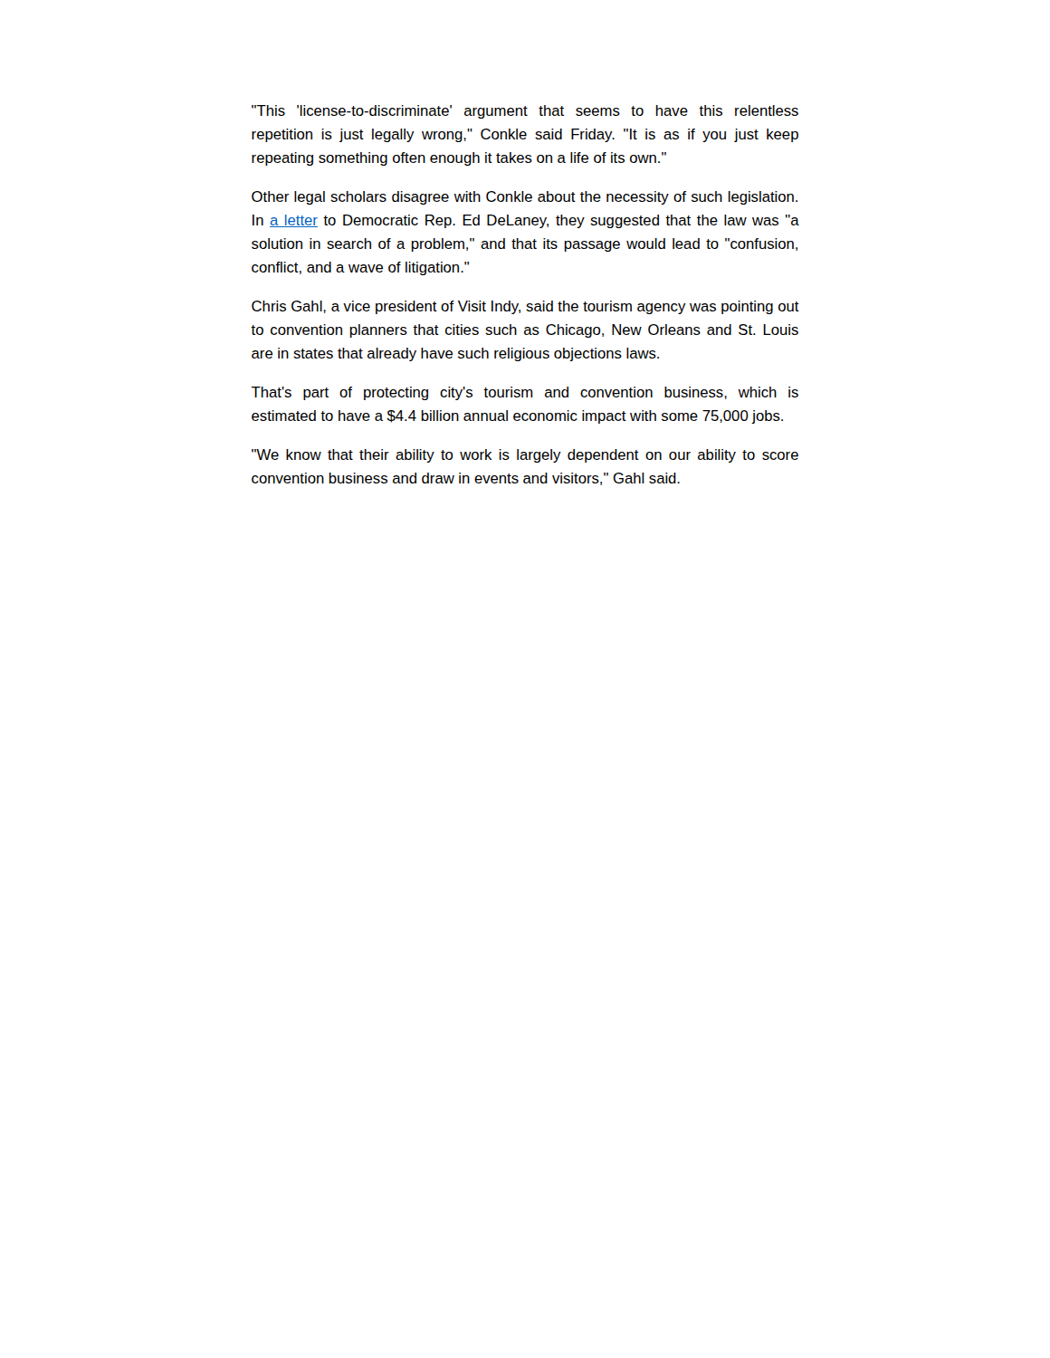"This 'license-to-discriminate' argument that seems to have this relentless repetition is just legally wrong," Conkle said Friday. "It is as if you just keep repeating something often enough it takes on a life of its own."
Other legal scholars disagree with Conkle about the necessity of such legislation. In a letter to Democratic Rep. Ed DeLaney, they suggested that the law was "a solution in search of a problem," and that its passage would lead to "confusion, conflict, and a wave of litigation."
Chris Gahl, a vice president of Visit Indy, said the tourism agency was pointing out to convention planners that cities such as Chicago, New Orleans and St. Louis are in states that already have such religious objections laws.
That's part of protecting city's tourism and convention business, which is estimated to have a $4.4 billion annual economic impact with some 75,000 jobs.
"We know that their ability to work is largely dependent on our ability to score convention business and draw in events and visitors," Gahl said.